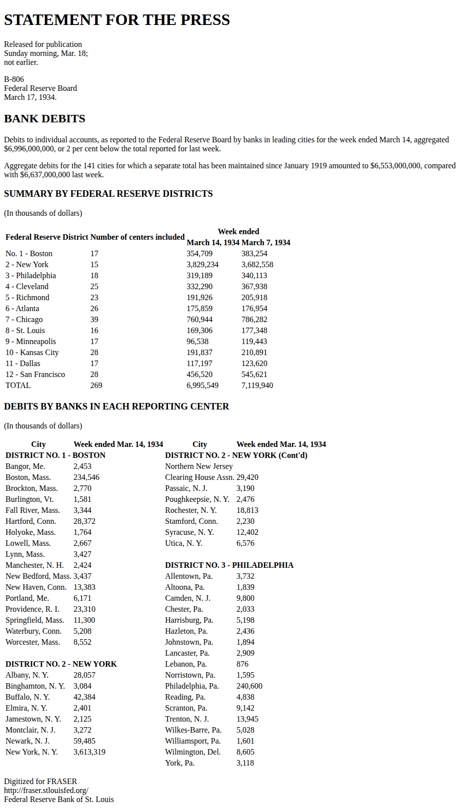STATEMENT FOR THE PRESS
Released for publication
Sunday morning, Mar. 18;
not earlier.
B-806
Federal Reserve Board
March 17, 1934.
BANK DEBITS
Debits to individual accounts, as reported to the Federal Reserve Board by banks in leading cities for the week ended March 14, aggregated $6,996,000,000, or 2 per cent below the total reported for last week.
Aggregate debits for the 141 cities for which a separate total has been maintained since January 1919 amounted to $6,553,000,000, compared with $6,637,000,000 last week.
SUMMARY BY FEDERAL RESERVE DISTRICTS
(In thousands of dollars)
| Federal Reserve District | Number of centers included | Week ended |
| --- | --- | --- |
| March 14, 1934 | March 7, 1934 |
| No. 1 - Boston | 17 | 354,709 | 383,254 |
| 2 - New York | 15 | 3,829,234 | 3,682,558 |
| 3 - Philadelphia | 18 | 319,189 | 340,113 |
| 4 - Cleveland | 25 | 332,290 | 367,938 |
| 5 - Richmond | 23 | 191,926 | 205,918 |
| 6 - Atlanta | 26 | 175,859 | 176,954 |
| 7 - Chicago | 39 | 760,944 | 786,282 |
| 8 - St. Louis | 16 | 169,306 | 177,348 |
| 9 - Minneapolis | 17 | 96,538 | 119,443 |
| 10 - Kansas City | 28 | 191,837 | 210,891 |
| 11 - Dallas | 17 | 117,197 | 123,620 |
| 12 - San Francisco | 28 | 456,520 | 545,621 |
| TOTAL | 269 | 6,995,549 | 7,119,940 |
DEBITS BY BANKS IN EACH REPORTING CENTER
(In thousands of dollars)
| City | Week ended Mar. 14, 1934 | City | Week ended Mar. 14, 1934 |
| --- | --- | --- | --- |
| DISTRICT NO. 1 - BOSTON | DISTRICT NO. 2 - NEW YORK (Cont'd) |
| Bangor, Me. | 2,453 | Northern New Jersey | |
| Boston, Mass. | 234,546 | Clearing House Assn. | 29,420 |
| Brockton, Mass. | 2,770 | Passaic, N. J. | 3,190 |
| Burlington, Vt. | 1,581 | Poughkeepsie, N. Y. | 2,476 |
| Fall River, Mass. | 3,344 | Rochester, N. Y. | 18,813 |
| Hartford, Conn. | 28,372 | Stamford, Conn. | 2,230 |
| Holyoke, Mass. | 1,764 | Syracuse, N. Y. | 12,402 |
| Lowell, Mass. | 2,667 | Utica, N. Y. | 6,576 |
| Lynn, Mass. | 3,427 | | |
| Manchester, N. H. | 2,424 | DISTRICT NO. 3 - PHILADELPHIA |
| New Bedford, Mass. | 3,437 | Allentown, Pa. | 3,732 |
| New Haven, Conn. | 13,383 | Altoona, Pa. | 1,839 |
| Portland, Me. | 6,171 | Camden, N. J. | 9,800 |
| Providence, R. I. | 23,310 | Chester, Pa. | 2,033 |
| Springfield, Mass. | 11,300 | Harrisburg, Pa. | 5,198 |
| Waterbury, Conn. | 5,208 | Hazleton, Pa. | 2,436 |
| Worcester, Mass. | 8,552 | Johnstown, Pa. | 1,894 |
| | | Lancaster, Pa. | 2,909 |
| DISTRICT NO. 2 - NEW YORK | Lebanon, Pa. | 876 |
| Albany, N. Y. | 28,057 | Norristown, Pa. | 1,595 |
| Binghamton, N. Y. | 3,084 | Philadelphia, Pa. | 240,600 |
| Buffalo, N. Y. | 42,384 | Reading, Pa. | 4,838 |
| Elmira, N. Y. | 2,401 | Scranton, Pa. | 9,142 |
| Jamestown, N. Y. | 2,125 | Trenton, N. J. | 13,945 |
| Montclair, N. J. | 3,272 | Wilkes-Barre, Pa. | 5,028 |
| Newark, N. J. | 59,485 | Williamsport, Pa. | 1,601 |
| New York, N. Y. | 3,613,319 | Wilmington, Del. | 8,605 |
| | | York, Pa. | 3,118 |
Digitized for FRASER
http://fraser.stlouisfed.org/
Federal Reserve Bank of St. Louis